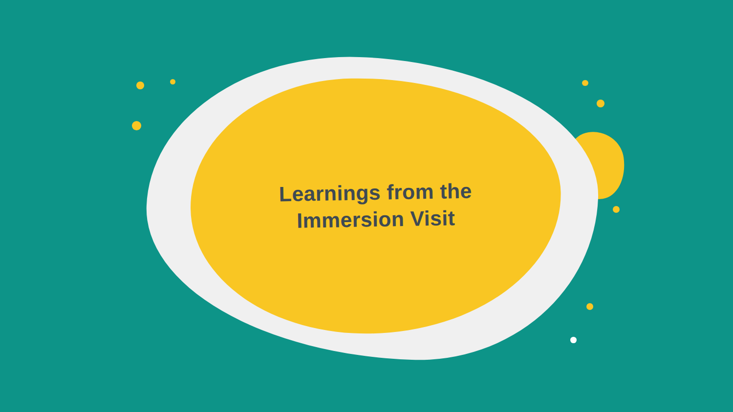Learnings from the
Immersion Visit